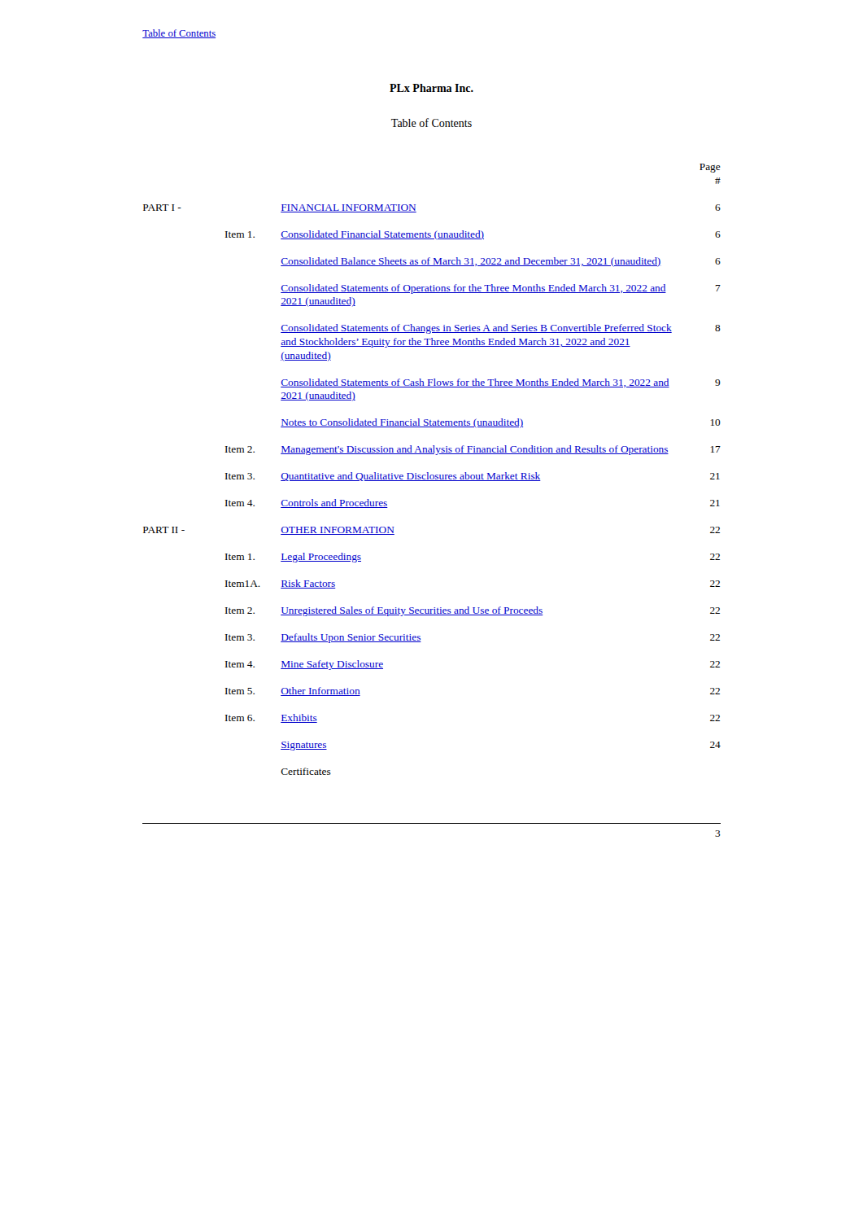Table of Contents
PLx Pharma Inc.
Table of Contents
| | | | Page # |
| PART I - | | FINANCIAL INFORMATION | 6 |
| | Item 1. | Consolidated Financial Statements (unaudited) | 6 |
| | | Consolidated Balance Sheets as of March 31, 2022 and December 31, 2021 (unaudited) | 6 |
| | | Consolidated Statements of Operations for the Three Months Ended March 31, 2022 and 2021 (unaudited) | 7 |
| | | Consolidated Statements of Changes in Series A and Series B Convertible Preferred Stock and Stockholders’ Equity for the Three Months Ended March 31, 2022 and 2021 (unaudited) | 8 |
| | | Consolidated Statements of Cash Flows for the Three Months Ended March 31, 2022 and 2021 (unaudited) | 9 |
| | | Notes to Consolidated Financial Statements (unaudited) | 10 |
| | Item 2. | Management's Discussion and Analysis of Financial Condition and Results of Operations | 17 |
| | Item 3. | Quantitative and Qualitative Disclosures about Market Risk | 21 |
| | Item 4. | Controls and Procedures | 21 |
| PART II - | | OTHER INFORMATION | 22 |
| | Item 1. | Legal Proceedings | 22 |
| | Item1A. | Risk Factors | 22 |
| | Item 2. | Unregistered Sales of Equity Securities and Use of Proceeds | 22 |
| | Item 3. | Defaults Upon Senior Securities | 22 |
| | Item 4. | Mine Safety Disclosure | 22 |
| | Item 5. | Other Information | 22 |
| | Item 6. | Exhibits | 22 |
| | | Signatures | 24 |
| | | Certificates | |
3